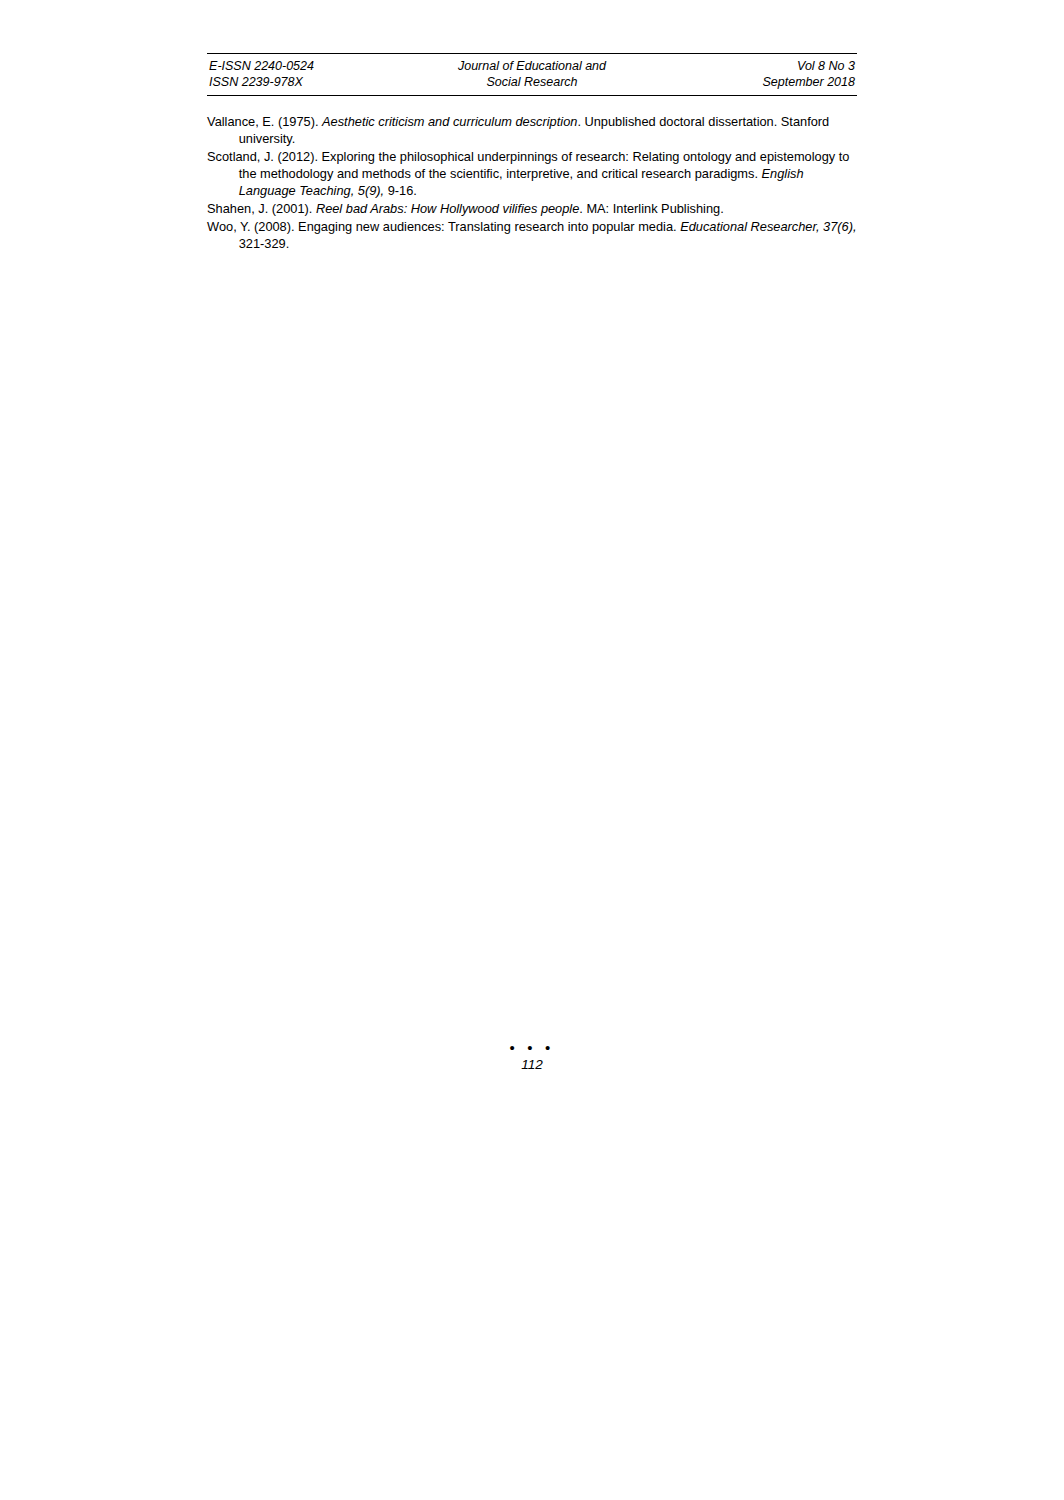| E-ISSN 2240-0524 | Journal of Educational and | Vol 8 No 3 |
| ISSN 2239-978X | Social Research | September 2018 |
Vallance, E. (1975). Aesthetic criticism and curriculum description. Unpublished doctoral dissertation. Stanford university.
Scotland, J. (2012). Exploring the philosophical underpinnings of research: Relating ontology and epistemology to the methodology and methods of the scientific, interpretive, and critical research paradigms. English Language Teaching, 5(9), 9-16.
Shahen, J. (2001). Reel bad Arabs: How Hollywood vilifies people. MA: Interlink Publishing.
Woo, Y. (2008). Engaging new audiences: Translating research into popular media. Educational Researcher, 37(6), 321-329.
• • •
112